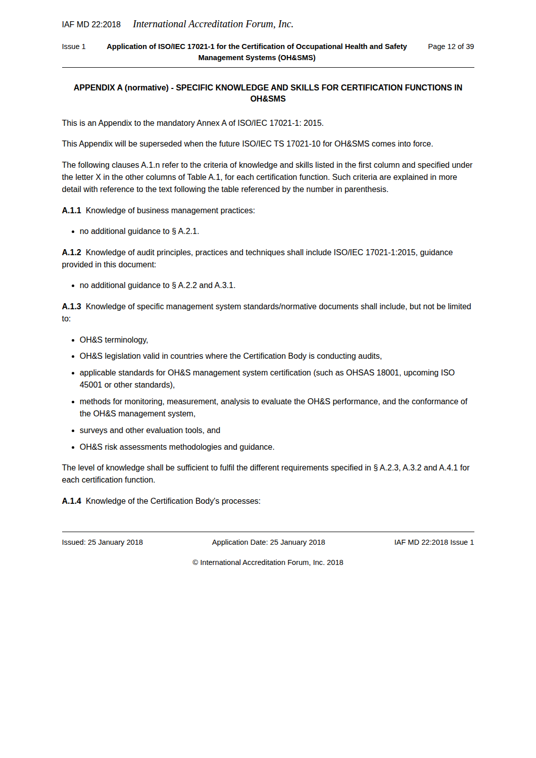IAF MD 22:2018 International Accreditation Forum, Inc.
Issue 1 Application of ISO/IEC 17021-1 for the Certification of Occupational Health and Safety Management Systems (OH&SMS) Page 12 of 39
APPENDIX A (normative) - SPECIFIC KNOWLEDGE AND SKILLS FOR CERTIFICATION FUNCTIONS IN OH&SMS
This is an Appendix to the mandatory Annex A of ISO/IEC 17021-1: 2015.
This Appendix will be superseded when the future ISO/IEC TS 17021-10 for OH&SMS comes into force.
The following clauses A.1.n refer to the criteria of knowledge and skills listed in the first column and specified under the letter X in the other columns of Table A.1, for each certification function. Such criteria are explained in more detail with reference to the text following the table referenced by the number in parenthesis.
A.1.1 Knowledge of business management practices:
no additional guidance to § A.2.1.
A.1.2 Knowledge of audit principles, practices and techniques shall include ISO/IEC 17021-1:2015, guidance provided in this document:
no additional guidance to § A.2.2 and A.3.1.
A.1.3 Knowledge of specific management system standards/normative documents shall include, but not be limited to:
OH&S terminology,
OH&S legislation valid in countries where the Certification Body is conducting audits,
applicable standards for OH&S management system certification (such as OHSAS 18001, upcoming ISO 45001 or other standards),
methods for monitoring, measurement, analysis to evaluate the OH&S performance, and the conformance of the OH&S management system,
surveys and other evaluation tools, and
OH&S risk assessments methodologies and guidance.
The level of knowledge shall be sufficient to fulfil the different requirements specified in § A.2.3, A.3.2 and A.4.1 for each certification function.
A.1.4 Knowledge of the Certification Body's processes:
Issued: 25 January 2018 Application Date: 25 January 2018 IAF MD 22:2018 Issue 1
© International Accreditation Forum, Inc. 2018